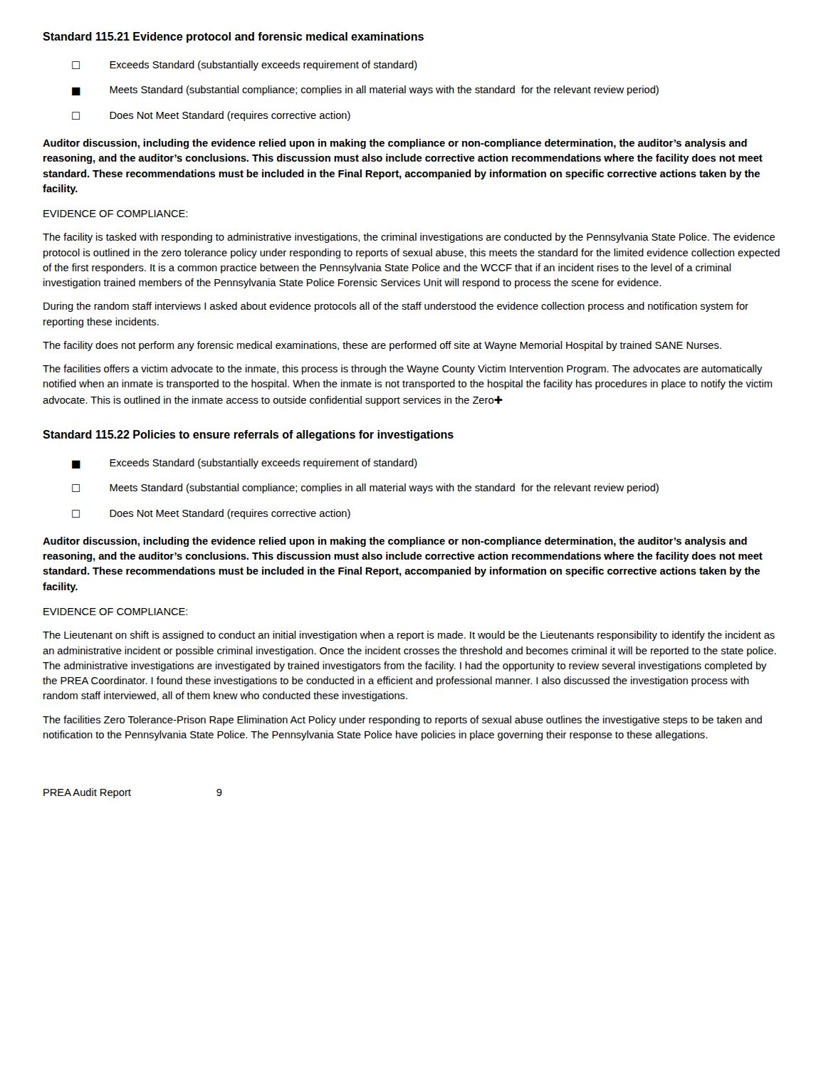Standard 115.21 Evidence protocol and forensic medical examinations
☐Exceeds Standard (substantially exceeds requirement of standard)
■Meets Standard (substantial compliance; complies in all material ways with the standard for the relevant review period)
☐Does Not Meet Standard (requires corrective action)
Auditor discussion, including the evidence relied upon in making the compliance or non-compliance determination, the auditor’s analysis and reasoning, and the auditor’s conclusions. This discussion must also include corrective action recommendations where the facility does not meet standard. These recommendations must be included in the Final Report, accompanied by information on specific corrective actions taken by the facility.
EVIDENCE OF COMPLIANCE:
The facility is tasked with responding to administrative investigations, the criminal investigations are conducted by the Pennsylvania State Police. The evidence protocol is outlined in the zero tolerance policy under responding to reports of sexual abuse, this meets the standard for the limited evidence collection expected of the first responders. It is a common practice between the Pennsylvania State Police and the WCCF that if an incident rises to the level of a criminal investigation trained members of the Pennsylvania State Police Forensic Services Unit will respond to process the scene for evidence.
During the random staff interviews I asked about evidence protocols all of the staff understood the evidence collection process and notification system for reporting these incidents.
The facility does not perform any forensic medical examinations, these are performed off site at Wayne Memorial Hospital by trained SANE Nurses.
The facilities offers a victim advocate to the inmate, this process is through the Wayne County Victim Intervention Program. The advocates are automatically notified when an inmate is transported to the hospital. When the inmate is not transported to the hospital the facility has procedures in place to notify the victim advocate. This is outlined in the inmate access to outside confidential support services in the Zero✚
Standard 115.22 Policies to ensure referrals of allegations for investigations
■Exceeds Standard (substantially exceeds requirement of standard)
☐Meets Standard (substantial compliance; complies in all material ways with the standard for the relevant review period)
☐Does Not Meet Standard (requires corrective action)
Auditor discussion, including the evidence relied upon in making the compliance or non-compliance determination, the auditor’s analysis and reasoning, and the auditor’s conclusions. This discussion must also include corrective action recommendations where the facility does not meet standard. These recommendations must be included in the Final Report, accompanied by information on specific corrective actions taken by the facility.
EVIDENCE OF COMPLIANCE:
The Lieutenant on shift is assigned to conduct an initial investigation when a report is made. It would be the Lieutenants responsibility to identify the incident as an administrative incident or possible criminal investigation. Once the incident crosses the threshold and becomes criminal it will be reported to the state police. The administrative investigations are investigated by trained investigators from the facility. I had the opportunity to review several investigations completed by the PREA Coordinator. I found these investigations to be conducted in a efficient and professional manner. I also discussed the investigation process with random staff interviewed, all of them knew who conducted these investigations.
The facilities Zero Tolerance-Prison Rape Elimination Act Policy under responding to reports of sexual abuse outlines the investigative steps to be taken and notification to the Pennsylvania State Police. The Pennsylvania State Police have policies in place governing their response to these allegations.
PREA Audit Report 9